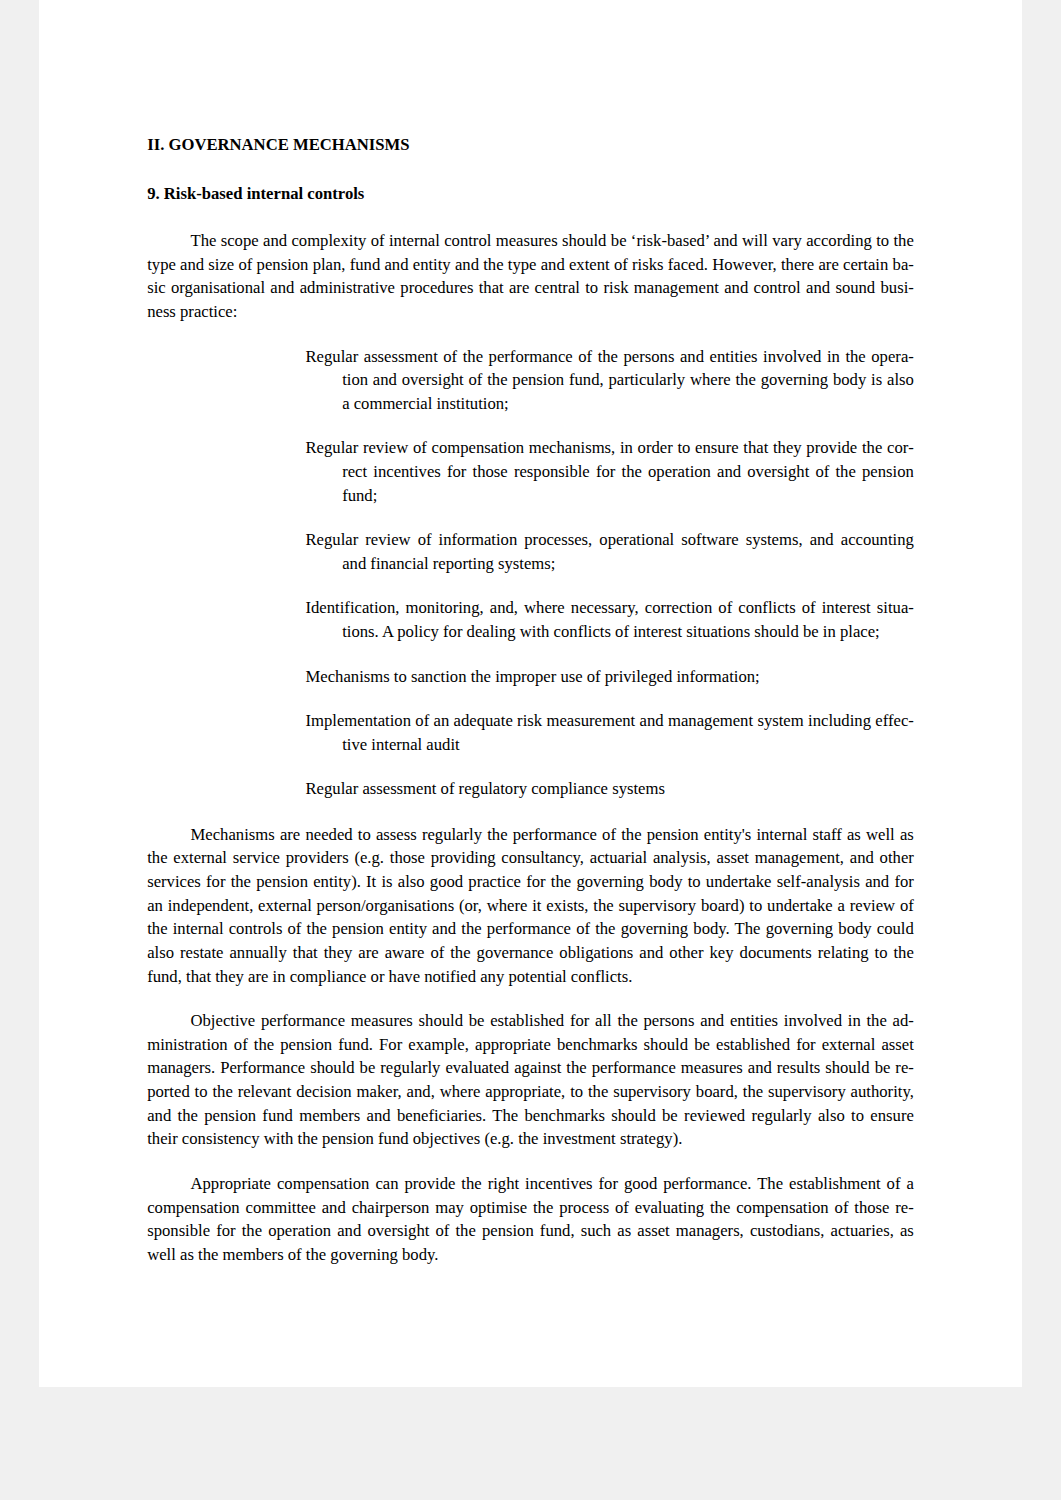II. Governance Mechanisms
9. Risk-based internal controls
The scope and complexity of internal control measures should be ‘risk-based’ and will vary according to the type and size of pension plan, fund and entity and the type and extent of risks faced. However, there are certain basic organisational and administrative procedures that are central to risk management and control and sound business practice:
Regular assessment of the performance of the persons and entities involved in the operation and oversight of the pension fund, particularly where the governing body is also a commercial institution;
Regular review of compensation mechanisms, in order to ensure that they provide the correct incentives for those responsible for the operation and oversight of the pension fund;
Regular review of information processes, operational software systems, and accounting and financial reporting systems;
Identification, monitoring, and, where necessary, correction of conflicts of interest situations. A policy for dealing with conflicts of interest situations should be in place;
Mechanisms to sanction the improper use of privileged information;
Implementation of an adequate risk measurement and management system including effective internal audit
Regular assessment of regulatory compliance systems
Mechanisms are needed to assess regularly the performance of the pension entity's internal staff as well as the external service providers (e.g. those providing consultancy, actuarial analysis, asset management, and other services for the pension entity). It is also good practice for the governing body to undertake self-analysis and for an independent, external person/organisations (or, where it exists, the supervisory board) to undertake a review of the internal controls of the pension entity and the performance of the governing body. The governing body could also restate annually that they are aware of the governance obligations and other key documents relating to the fund, that they are in compliance or have notified any potential conflicts.
Objective performance measures should be established for all the persons and entities involved in the administration of the pension fund. For example, appropriate benchmarks should be established for external asset managers. Performance should be regularly evaluated against the performance measures and results should be reported to the relevant decision maker, and, where appropriate, to the supervisory board, the supervisory authority, and the pension fund members and beneficiaries. The benchmarks should be reviewed regularly also to ensure their consistency with the pension fund objectives (e.g. the investment strategy).
Appropriate compensation can provide the right incentives for good performance. The establishment of a compensation committee and chairperson may optimise the process of evaluating the compensation of those responsible for the operation and oversight of the pension fund, such as asset managers, custodians, actuaries, as well as the members of the governing body.